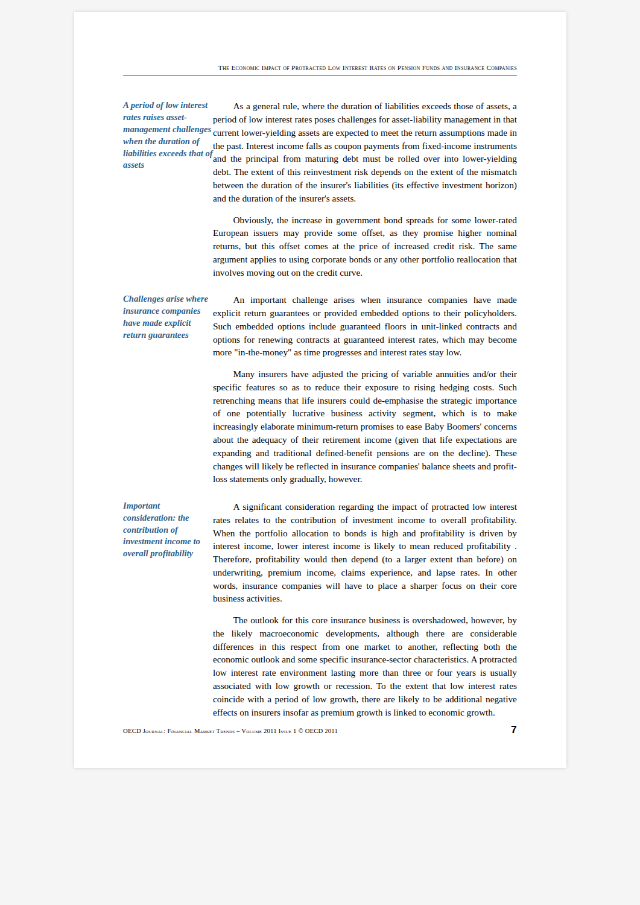The Economic Impact of Protracted Low Interest Rates on Pension Funds and Insurance Companies
| A period of low interest rates raises asset-management challenges when the duration of liabilities exceeds that of assets | As a general rule, where the duration of liabilities exceeds those of assets, a period of low interest rates poses challenges for asset-liability management in that current lower-yielding assets are expected to meet the return assumptions made in the past. Interest income falls as coupon payments from fixed-income instruments and the principal from maturing debt must be rolled over into lower-yielding debt. The extent of this reinvestment risk depends on the extent of the mismatch between the duration of the insurer's liabilities (its effective investment horizon) and the duration of the insurer's assets. Obviously, the increase in government bond spreads for some lower-rated European issuers may provide some offset, as they promise higher nominal returns, but this offset comes at the price of increased credit risk. The same argument applies to using corporate bonds or any other portfolio reallocation that involves moving out on the credit curve. |
| Challenges arise where insurance companies have made explicit return guarantees | An important challenge arises when insurance companies have made explicit return guarantees or provided embedded options to their policyholders. Such embedded options include guaranteed floors in unit-linked contracts and options for renewing contracts at guaranteed interest rates, which may become more "in-the-money" as time progresses and interest rates stay low. Many insurers have adjusted the pricing of variable annuities and/or their specific features so as to reduce their exposure to rising hedging costs. Such retrenching means that life insurers could de-emphasise the strategic importance of one potentially lucrative business activity segment, which is to make increasingly elaborate minimum-return promises to ease Baby Boomers' concerns about the adequacy of their retirement income (given that life expectations are expanding and traditional defined-benefit pensions are on the decline). These changes will likely be reflected in insurance companies' balance sheets and profit-loss statements only gradually, however. |
| Important consideration: the contribution of investment income to overall profitability | A significant consideration regarding the impact of protracted low interest rates relates to the contribution of investment income to overall profitability. When the portfolio allocation to bonds is high and profitability is driven by interest income, lower interest income is likely to mean reduced profitability . Therefore, profitability would then depend (to a larger extent than before) on underwriting, premium income, claims experience, and lapse rates. In other words, insurance companies will have to place a sharper focus on their core business activities. The outlook for this core insurance business is overshadowed, however, by the likely macroeconomic developments, although there are considerable differences in this respect from one market to another, reflecting both the economic outlook and some specific insurance-sector characteristics. A protracted low interest rate environment lasting more than three or four years is usually associated with low growth or recession. To the extent that low interest rates coincide with a period of low growth, there are likely to be additional negative effects on insurers insofar as premium growth is linked to economic growth. |
OECD Journal: Financial Market Trends – Volume 2011 Issue 1 © OECD 2011 7